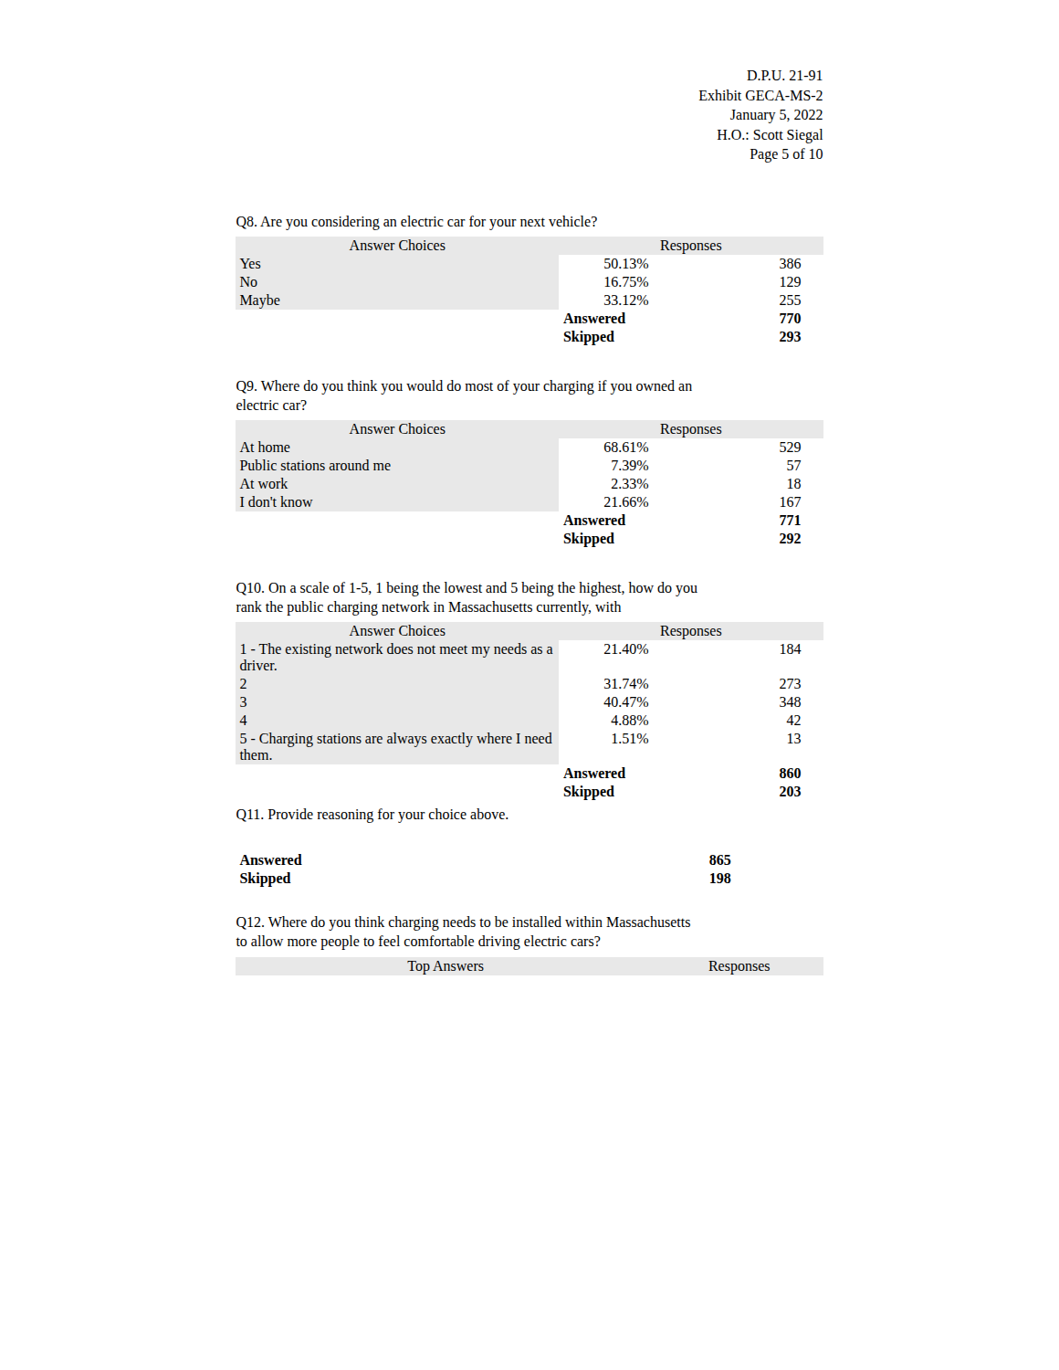D.P.U. 21-91
Exhibit GECA-MS-2
January 5, 2022
H.O.: Scott Siegal
Page 5 of 10
Q8. Are you considering an electric car for your next vehicle?
| Answer Choices | Responses |
| Yes | 50.13% | 386 |
| No | 16.75% | 129 |
| Maybe | 33.12% | 255 |
| | Answered | 770 |
| | Skipped | 293 |
Q9. Where do you think you would do most of your charging if you owned an electric car?
| Answer Choices | Responses |
| At home | 68.61% | 529 |
| Public stations around me | 7.39% | 57 |
| At work | 2.33% | 18 |
| I don't know | 21.66% | 167 |
| | Answered | 771 |
| | Skipped | 292 |
Q10. On a scale of 1-5, 1 being the lowest and 5 being the highest, how do you rank the public charging network in Massachusetts currently, with
| Answer Choices | Responses |
| 1 - The existing network does not meet my needs as a driver. | 21.40% | 184 |
| 2 | 31.74% | 273 |
| 3 | 40.47% | 348 |
| 4 | 4.88% | 42 |
| 5 - Charging stations are always exactly where I need them. | 1.51% | 13 |
| | Answered | 860 |
| | Skipped | 203 |
Q11. Provide reasoning for your choice above.
| Answered | 865 |
| Skipped | 198 |
Q12. Where do you think charging needs to be installed within Massachusetts to allow more people to feel comfortable driving electric cars?
| Top Answers | Responses |